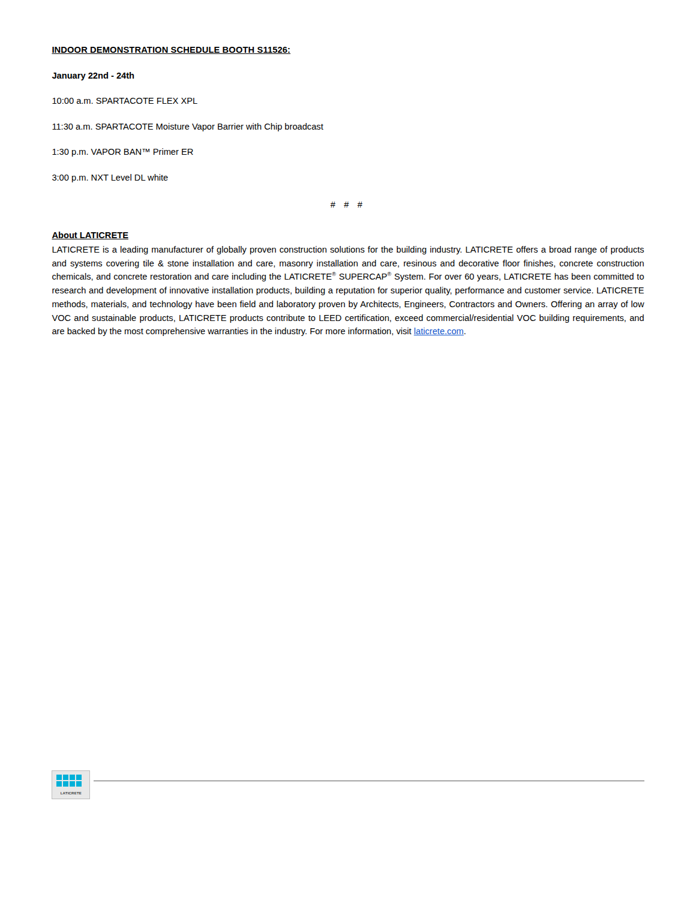INDOOR DEMONSTRATION SCHEDULE BOOTH S11526:
January 22nd - 24th
10:00 a.m. SPARTACOTE FLEX XPL
11:30 a.m. SPARTACOTE Moisture Vapor Barrier with Chip broadcast
1:30 p.m. VAPOR BAN™ Primer ER
3:00 p.m. NXT Level DL white
# # #
About LATICRETE
LATICRETE is a leading manufacturer of globally proven construction solutions for the building industry. LATICRETE offers a broad range of products and systems covering tile & stone installation and care, masonry installation and care, resinous and decorative floor finishes, concrete construction chemicals, and concrete restoration and care including the LATICRETE® SUPERCAP® System. For over 60 years, LATICRETE has been committed to research and development of innovative installation products, building a reputation for superior quality, performance and customer service. LATICRETE methods, materials, and technology have been field and laboratory proven by Architects, Engineers, Contractors and Owners. Offering an array of low VOC and sustainable products, LATICRETE products contribute to LEED certification, exceed commercial/residential VOC building requirements, and are backed by the most comprehensive warranties in the industry. For more information, visit laticrete.com.
LATICRETE